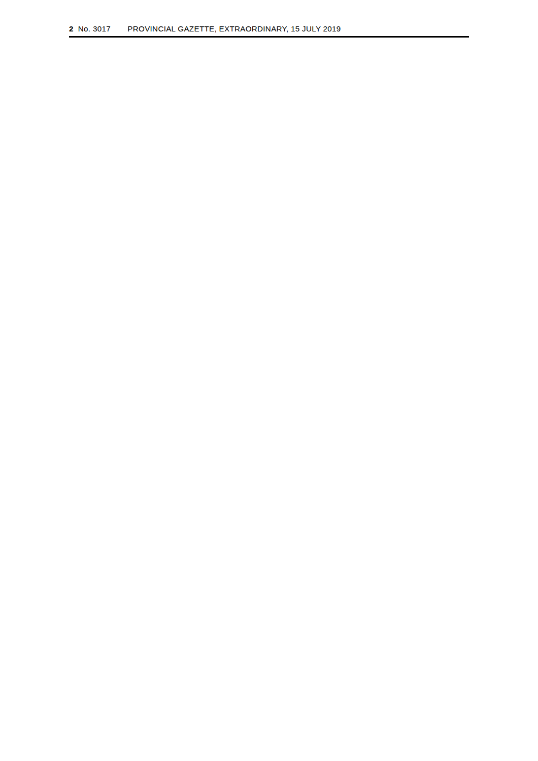2 No. 3017 PROVINCIAL GAZETTE, EXTRAORDINARY, 15 JULY 2019